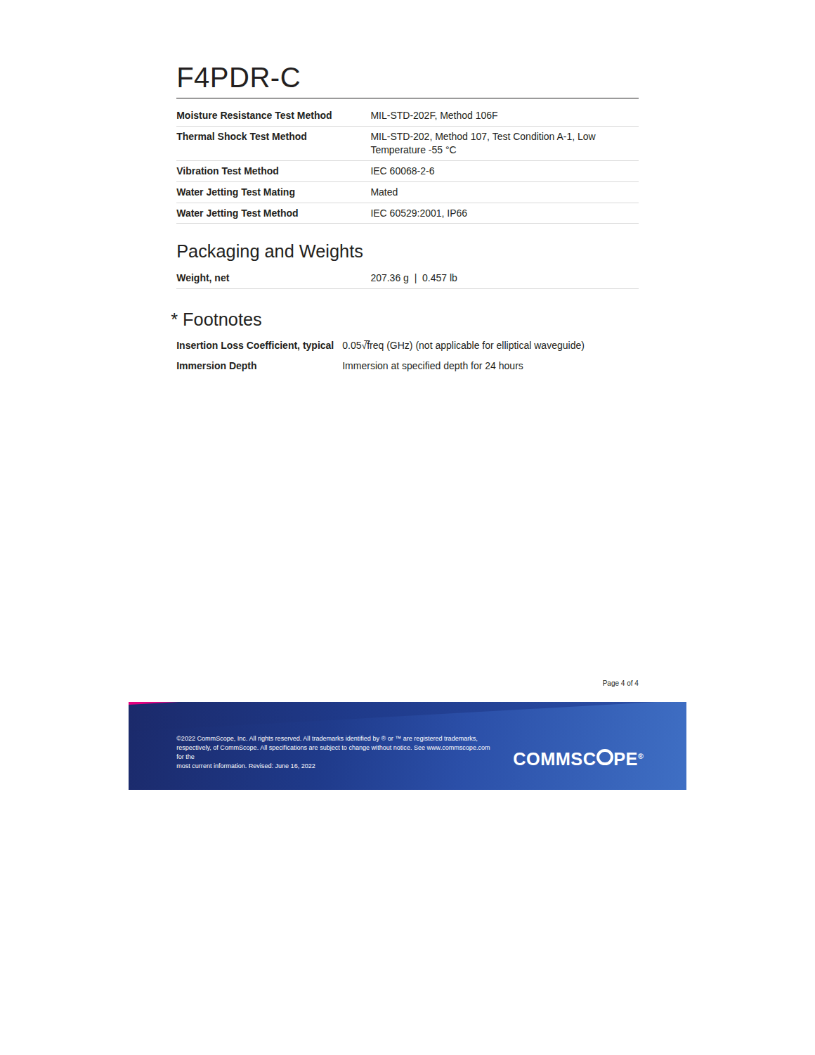F4PDR-C
| Moisture Resistance Test Method | MIL-STD-202F, Method 106F |
| Thermal Shock Test Method | MIL-STD-202, Method 107, Test Condition A-1, Low Temperature -55 °C |
| Vibration Test Method | IEC 60068-2-6 |
| Water Jetting Test Mating | Mated |
| Water Jetting Test Method | IEC 60529:2001, IP66 |
Packaging and Weights
| Weight, net | 207.36 g / 0.457 lb |
* Footnotes
| Insertion Loss Coefficient, typical | 0.05√̅freq (GHz) (not applicable for elliptical waveguide) |
| Immersion Depth | Immersion at specified depth for 24 hours |
Page 4 of 4
©2022 CommScope, Inc. All rights reserved. All trademarks identified by ® or ™ are registered trademarks,
respectively, of CommScope. All specifications are subject to change without notice. See www.commscope.com for the
most current information. Revised: June 16, 2022
COMMSC PE®